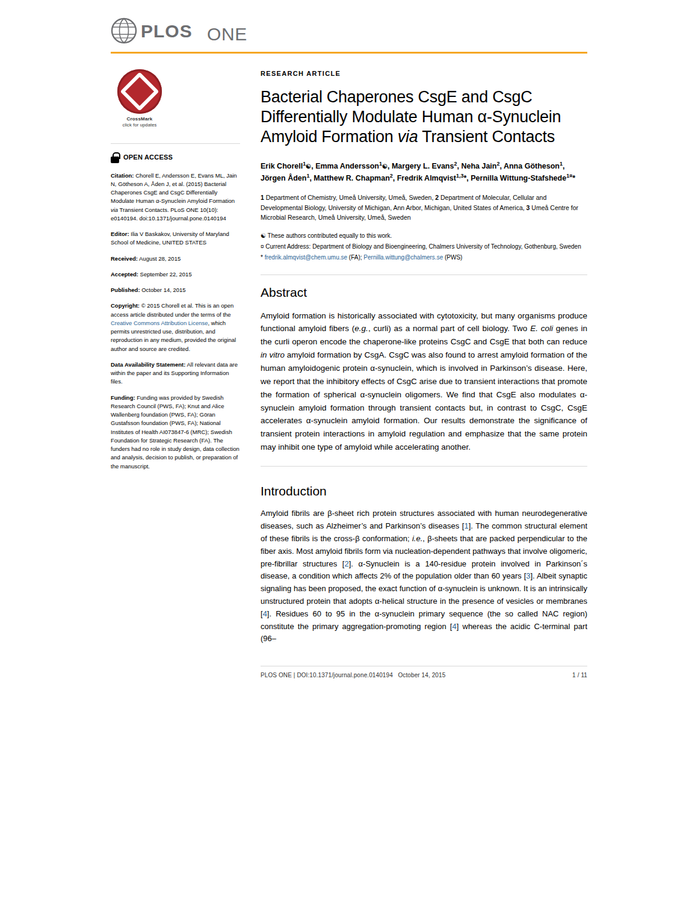PLOS
ONE
CrossMarkclick for updates
OPEN ACCESS
Citation: Chorell E, Andersson E, Evans ML, Jain N, Götheson A, Åden J, et al. (2015) Bacterial Chaperones CsgE and CsgC Differentially Modulate Human α-Synuclein Amyloid Formation via Transient Contacts. PLoS ONE 10(10): e0140194. doi:10.1371/journal.pone.0140194
Editor: Ilia V Baskakov, University of Maryland School of Medicine, UNITED STATES
Received: August 28, 2015
Accepted: September 22, 2015
Published: October 14, 2015
Copyright: © 2015 Chorell et al. This is an open access article distributed under the terms of the Creative Commons Attribution License, which permits unrestricted use, distribution, and reproduction in any medium, provided the original author and source are credited.
Data Availability Statement: All relevant data are within the paper and its Supporting Information files.
Funding: Funding was provided by Swedish Research Council (PWS, FA); Knut and Alice Wallenberg foundation (PWS, FA); Göran Gustafsson foundation (PWS, FA); National Institutes of Health AI073847-6 (MRC); Swedish Foundation for Strategic Research (FA). The funders had no role in study design, data collection and analysis, decision to publish, or preparation of the manuscript.
Research Article
Bacterial Chaperones CsgE and CsgC Differentially Modulate Human α-Synuclein Amyloid Formation via Transient Contacts
Erik Chorell1☯, Emma Andersson1☯, Margery L. Evans2, Neha Jain2, Anna Götheson1, Jörgen Åden1, Matthew R. Chapman2, Fredrik Almqvist1,3*, Pernilla Wittung-Stafshede1¤*
1 Department of Chemistry, Umeå University, Umeå, Sweden, 2 Department of Molecular, Cellular and Developmental Biology, University of Michigan, Ann Arbor, Michigan, United States of America, 3 Umeå Centre for Microbial Research, Umeå University, Umeå, Sweden
☯ These authors contributed equally to this work.
¤ Current Address: Department of Biology and Bioengineering, Chalmers University of Technology, Gothenburg, Sweden
* fredrik.almqvist@chem.umu.se (FA); Pernilla.wittung@chalmers.se (PWS)
Abstract
Amyloid formation is historically associated with cytotoxicity, but many organisms produce functional amyloid fibers (e.g., curli) as a normal part of cell biology. Two E. coli genes in the curli operon encode the chaperone-like proteins CsgC and CsgE that both can reduce in vitro amyloid formation by CsgA. CsgC was also found to arrest amyloid formation of the human amyloidogenic protein α-synuclein, which is involved in Parkinson’s disease. Here, we report that the inhibitory effects of CsgC arise due to transient interactions that promote the formation of spherical α-synuclein oligomers. We find that CsgE also modulates α-synuclein amyloid formation through transient contacts but, in contrast to CsgC, CsgE accelerates α-synuclein amyloid formation. Our results demonstrate the significance of transient protein interactions in amyloid regulation and emphasize that the same protein may inhibit one type of amyloid while accelerating another.
Introduction
Amyloid fibrils are β-sheet rich protein structures associated with human neurodegenerative diseases, such as Alzheimer’s and Parkinson’s diseases [1]. The common structural element of these fibrils is the cross-β conformation; i.e., β-sheets that are packed perpendicular to the fiber axis. Most amyloid fibrils form via nucleation-dependent pathways that involve oligomeric, pre-fibrillar structures [2]. α-Synuclein is a 140-residue protein involved in Parkinson´s disease, a condition which affects 2% of the population older than 60 years [3]. Albeit synaptic signaling has been proposed, the exact function of α-synuclein is unknown. It is an intrinsically unstructured protein that adopts α-helical structure in the presence of vesicles or membranes [4]. Residues 60 to 95 in the α-synuclein primary sequence (the so called NAC region) constitute the primary aggregation-promoting region [4] whereas the acidic C-terminal part (96–
PLOS ONE | DOI:10.1371/journal.pone.0140194 October 14, 2015
1 / 11